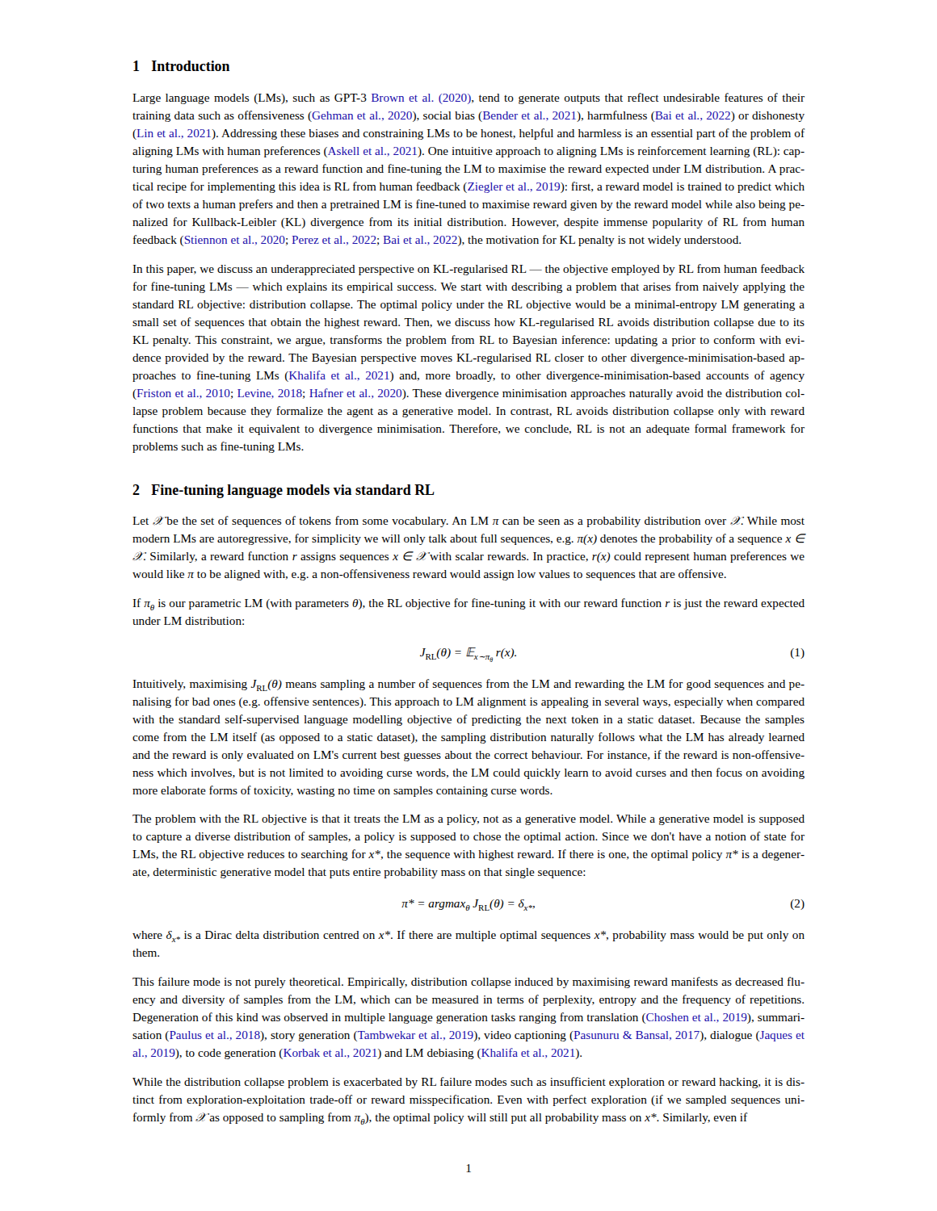1 Introduction
Large language models (LMs), such as GPT-3 Brown et al. (2020), tend to generate outputs that reflect undesirable features of their training data such as offensiveness (Gehman et al., 2020), social bias (Bender et al., 2021), harmfulness (Bai et al., 2022) or dishonesty (Lin et al., 2021). Addressing these biases and constraining LMs to be honest, helpful and harmless is an essential part of the problem of aligning LMs with human preferences (Askell et al., 2021). One intuitive approach to aligning LMs is reinforcement learning (RL): capturing human preferences as a reward function and fine-tuning the LM to maximise the reward expected under LM distribution. A practical recipe for implementing this idea is RL from human feedback (Ziegler et al., 2019): first, a reward model is trained to predict which of two texts a human prefers and then a pretrained LM is fine-tuned to maximise reward given by the reward model while also being penalized for Kullback-Leibler (KL) divergence from its initial distribution. However, despite immense popularity of RL from human feedback (Stiennon et al., 2020; Perez et al., 2022; Bai et al., 2022), the motivation for KL penalty is not widely understood.
In this paper, we discuss an underappreciated perspective on KL-regularised RL — the objective employed by RL from human feedback for fine-tuning LMs — which explains its empirical success. We start with describing a problem that arises from naively applying the standard RL objective: distribution collapse. The optimal policy under the RL objective would be a minimal-entropy LM generating a small set of sequences that obtain the highest reward. Then, we discuss how KL-regularised RL avoids distribution collapse due to its KL penalty. This constraint, we argue, transforms the problem from RL to Bayesian inference: updating a prior to conform with evidence provided by the reward. The Bayesian perspective moves KL-regularised RL closer to other divergence-minimisation-based approaches to fine-tuning LMs (Khalifa et al., 2021) and, more broadly, to other divergence-minimisation-based accounts of agency (Friston et al., 2010; Levine, 2018; Hafner et al., 2020). These divergence minimisation approaches naturally avoid the distribution collapse problem because they formalize the agent as a generative model. In contrast, RL avoids distribution collapse only with reward functions that make it equivalent to divergence minimisation. Therefore, we conclude, RL is not an adequate formal framework for problems such as fine-tuning LMs.
2 Fine-tuning language models via standard RL
Let 𝒳 be the set of sequences of tokens from some vocabulary. An LM π can be seen as a probability distribution over 𝒳. While most modern LMs are autoregressive, for simplicity we will only talk about full sequences, e.g. π(x) denotes the probability of a sequence x ∈ 𝒳. Similarly, a reward function r assigns sequences x ∈ 𝒳 with scalar rewards. In practice, r(x) could represent human preferences we would like π to be aligned with, e.g. a non-offensiveness reward would assign low values to sequences that are offensive.
If πθ is our parametric LM (with parameters θ), the RL objective for fine-tuning it with our reward function r is just the reward expected under LM distribution:
JRL(θ) = 𝔼x∼πθ r(x). (1)
Intuitively, maximising JRL(θ) means sampling a number of sequences from the LM and rewarding the LM for good sequences and penalising for bad ones (e.g. offensive sentences). This approach to LM alignment is appealing in several ways, especially when compared with the standard self-supervised language modelling objective of predicting the next token in a static dataset. Because the samples come from the LM itself (as opposed to a static dataset), the sampling distribution naturally follows what the LM has already learned and the reward is only evaluated on LM's current best guesses about the correct behaviour. For instance, if the reward is non-offensiveness which involves, but is not limited to avoiding curse words, the LM could quickly learn to avoid curses and then focus on avoiding more elaborate forms of toxicity, wasting no time on samples containing curse words.
The problem with the RL objective is that it treats the LM as a policy, not as a generative model. While a generative model is supposed to capture a diverse distribution of samples, a policy is supposed to chose the optimal action. Since we don't have a notion of state for LMs, the RL objective reduces to searching for x*, the sequence with highest reward. If there is one, the optimal policy π* is a degenerate, deterministic generative model that puts entire probability mass on that single sequence:
π* = argmaxθ JRL(θ) = δx*, (2)
where δx* is a Dirac delta distribution centred on x*. If there are multiple optimal sequences x*, probability mass would be put only on them.
This failure mode is not purely theoretical. Empirically, distribution collapse induced by maximising reward manifests as decreased fluency and diversity of samples from the LM, which can be measured in terms of perplexity, entropy and the frequency of repetitions. Degeneration of this kind was observed in multiple language generation tasks ranging from translation (Choshen et al., 2019), summarisation (Paulus et al., 2018), story generation (Tambwekar et al., 2019), video captioning (Pasunuru & Bansal, 2017), dialogue (Jaques et al., 2019), to code generation (Korbak et al., 2021) and LM debiasing (Khalifa et al., 2021).
While the distribution collapse problem is exacerbated by RL failure modes such as insufficient exploration or reward hacking, it is distinct from exploration-exploitation trade-off or reward misspecification. Even with perfect exploration (if we sampled sequences uniformly from 𝒳 as opposed to sampling from πθ), the optimal policy will still put all probability mass on x*. Similarly, even if
1